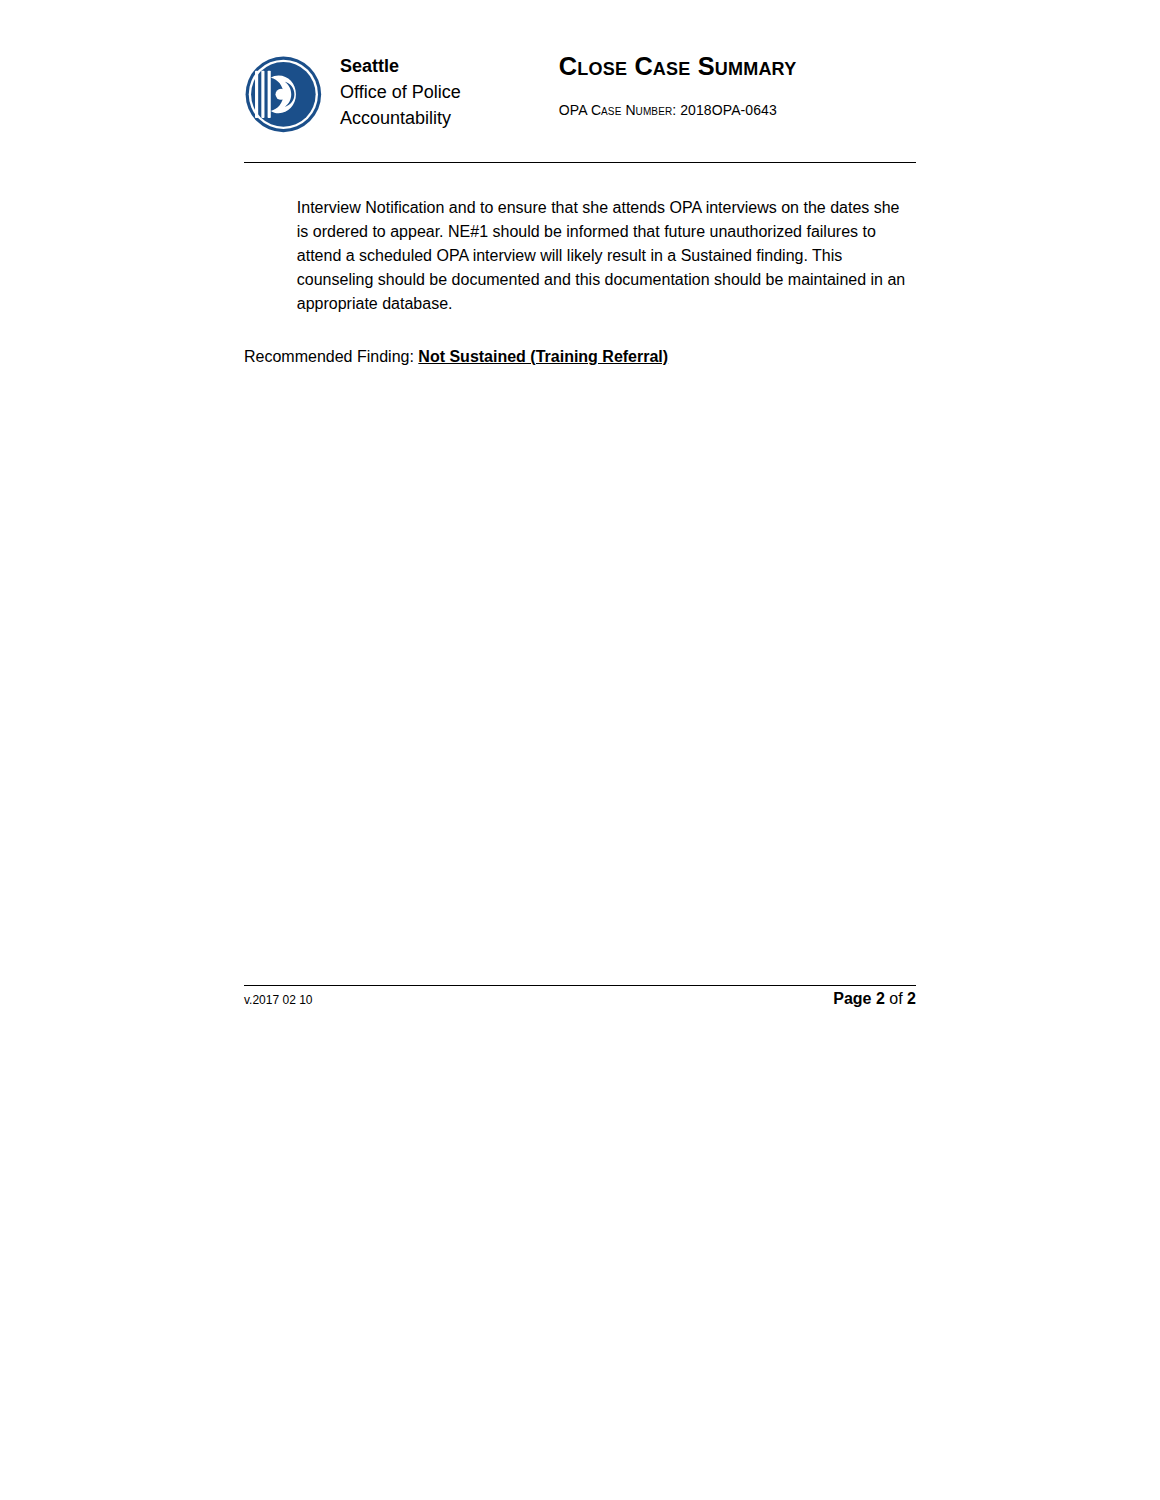Seattle
Office of Police
Accountability
Close Case Summary
OPA Case Number: 2018OPA-0643
Interview Notification and to ensure that she attends OPA interviews on the dates she is ordered to appear. NE#1 should be informed that future unauthorized failures to attend a scheduled OPA interview will likely result in a Sustained finding. This counseling should be documented and this documentation should be maintained in an appropriate database.
Recommended Finding: Not Sustained (Training Referral)
v.2017 02 10 Page 2 of 2